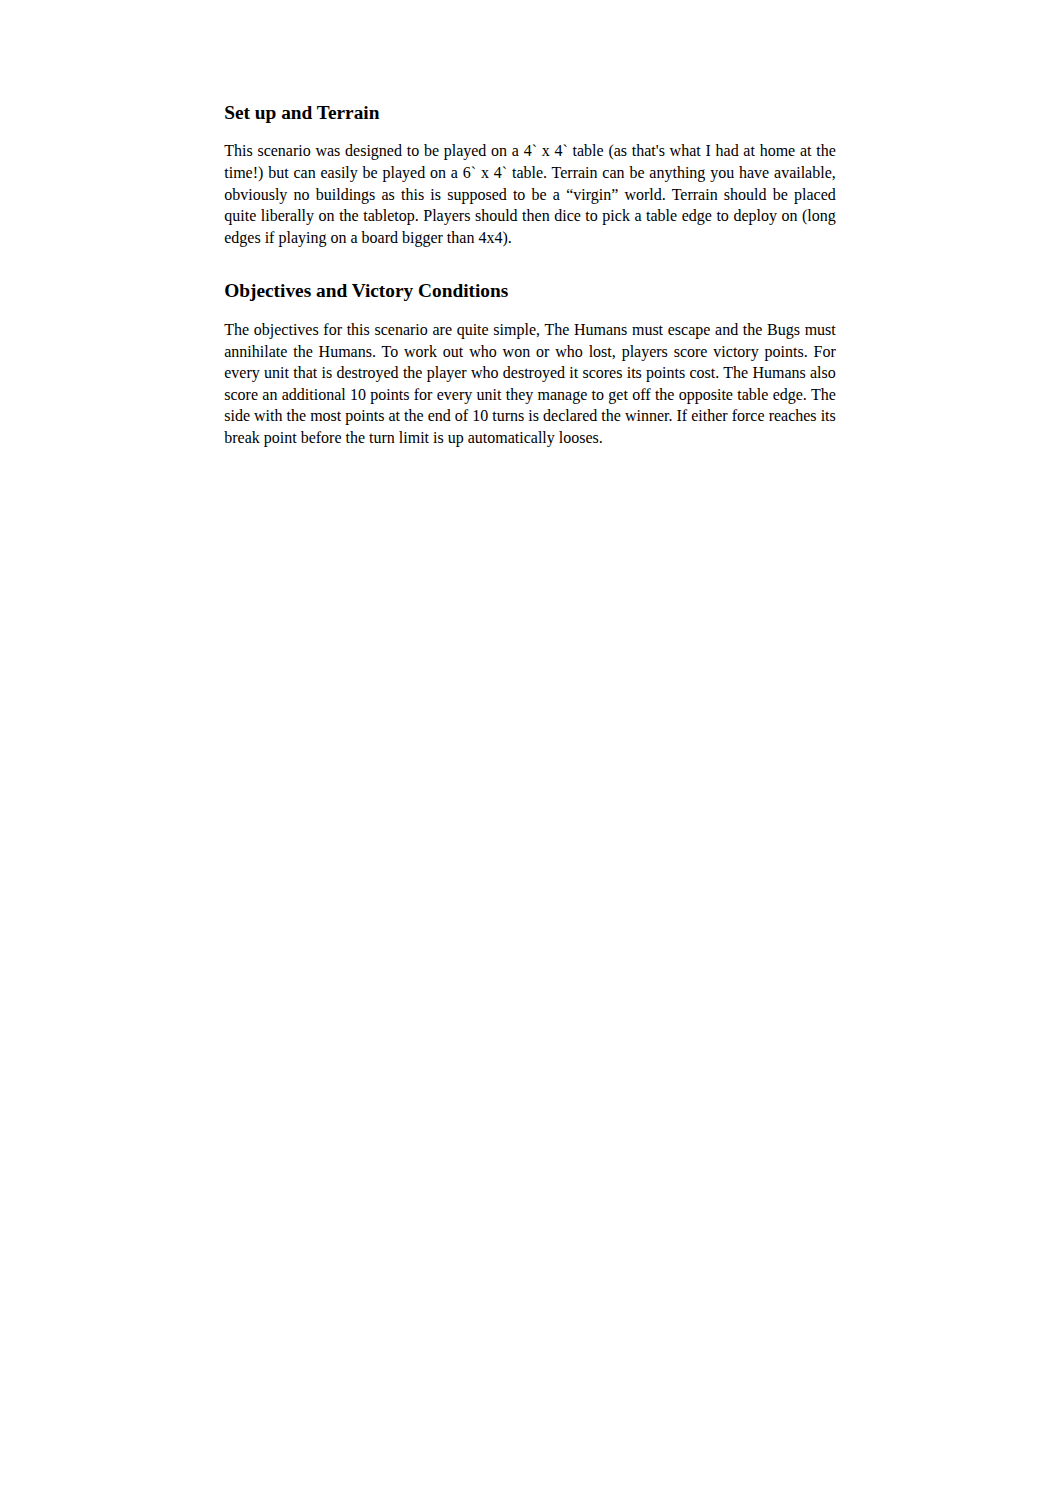Set up and Terrain
This scenario was designed to be played on a 4` x 4` table (as that's what I had at home at the time!) but can easily be played on a 6` x 4` table. Terrain can be anything you have available, obviously no buildings as this is supposed to be a “virgin” world. Terrain should be placed quite liberally on the tabletop. Players should then dice to pick a table edge to deploy on (long edges if playing on a board bigger than 4x4).
Objectives and Victory Conditions
The objectives for this scenario are quite simple, The Humans must escape and the Bugs must annihilate the Humans. To work out who won or who lost, players score victory points. For every unit that is destroyed the player who destroyed it scores its points cost. The Humans also score an additional 10 points for every unit they manage to get off the opposite table edge. The side with the most points at the end of 10 turns is declared the winner. If either force reaches its break point before the turn limit is up automatically looses.